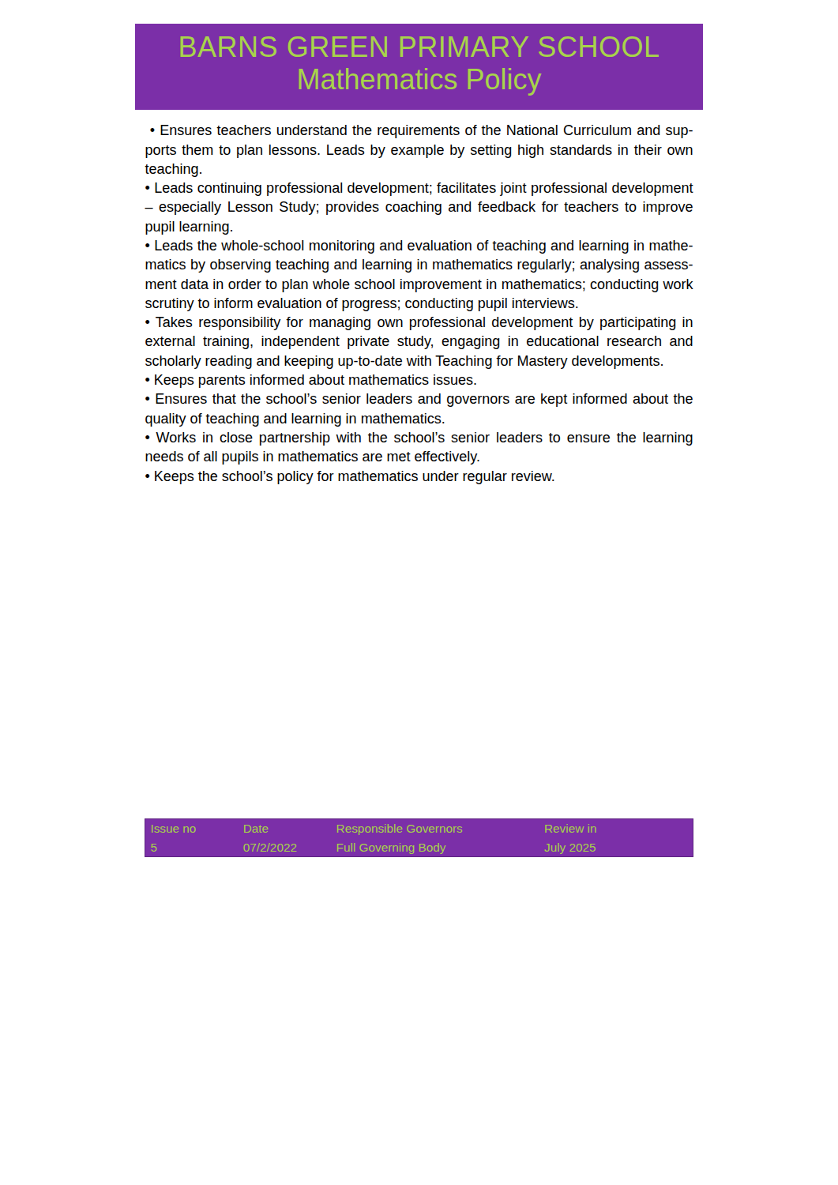BARNS GREEN PRIMARY SCHOOL
Mathematics Policy
• Ensures teachers understand the requirements of the National Curriculum and supports them to plan lessons. Leads by example by setting high standards in their own teaching.
• Leads continuing professional development; facilitates joint professional development – especially Lesson Study; provides coaching and feedback for teachers to improve pupil learning.
• Leads the whole-school monitoring and evaluation of teaching and learning in mathematics by observing teaching and learning in mathematics regularly; analysing assessment data in order to plan whole school improvement in mathematics; conducting work scrutiny to inform evaluation of progress; conducting pupil interviews.
• Takes responsibility for managing own professional development by participating in external training, independent private study, engaging in educational research and scholarly reading and keeping up-to-date with Teaching for Mastery developments.
• Keeps parents informed about mathematics issues.
• Ensures that the school’s senior leaders and governors are kept informed about the quality of teaching and learning in mathematics.
• Works in close partnership with the school’s senior leaders to ensure the learning needs of all pupils in mathematics are met effectively.
• Keeps the school’s policy for mathematics under regular review.
| Issue no | Date | Responsible Governors | Review in |
| 5 | 07/2/2022 | Full Governing Body | July 2025 |